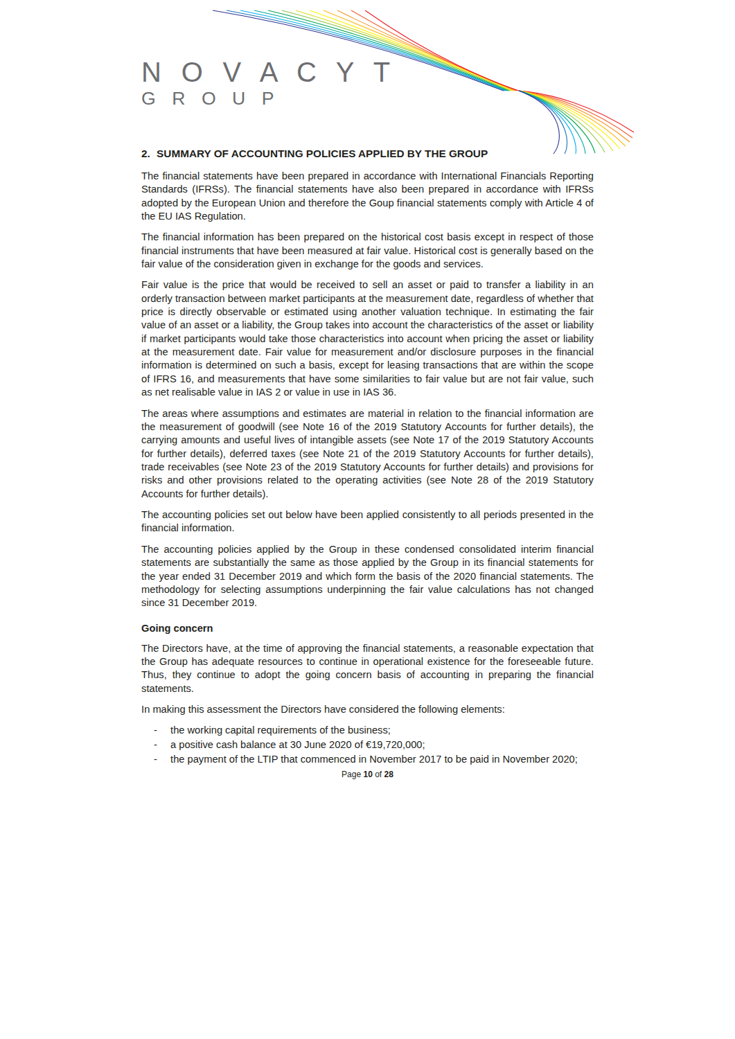N O V A C Y T
G R O U P
2. SUMMARY OF ACCOUNTING POLICIES APPLIED BY THE GROUP
The financial statements have been prepared in accordance with International Financials Reporting Standards (IFRSs). The financial statements have also been prepared in accordance with IFRSs adopted by the European Union and therefore the Goup financial statements comply with Article 4 of the EU IAS Regulation.
The financial information has been prepared on the historical cost basis except in respect of those financial instruments that have been measured at fair value. Historical cost is generally based on the fair value of the consideration given in exchange for the goods and services.
Fair value is the price that would be received to sell an asset or paid to transfer a liability in an orderly transaction between market participants at the measurement date, regardless of whether that price is directly observable or estimated using another valuation technique. In estimating the fair value of an asset or a liability, the Group takes into account the characteristics of the asset or liability if market participants would take those characteristics into account when pricing the asset or liability at the measurement date. Fair value for measurement and/or disclosure purposes in the financial information is determined on such a basis, except for leasing transactions that are within the scope of IFRS 16, and measurements that have some similarities to fair value but are not fair value, such as net realisable value in IAS 2 or value in use in IAS 36.
The areas where assumptions and estimates are material in relation to the financial information are the measurement of goodwill (see Note 16 of the 2019 Statutory Accounts for further details), the carrying amounts and useful lives of intangible assets (see Note 17 of the 2019 Statutory Accounts for further details), deferred taxes (see Note 21 of the 2019 Statutory Accounts for further details), trade receivables (see Note 23 of the 2019 Statutory Accounts for further details) and provisions for risks and other provisions related to the operating activities (see Note 28 of the 2019 Statutory Accounts for further details).
The accounting policies set out below have been applied consistently to all periods presented in the financial information.
The accounting policies applied by the Group in these condensed consolidated interim financial statements are substantially the same as those applied by the Group in its financial statements for the year ended 31 December 2019 and which form the basis of the 2020 financial statements. The methodology for selecting assumptions underpinning the fair value calculations has not changed since 31 December 2019.
Going concern
The Directors have, at the time of approving the financial statements, a reasonable expectation that the Group has adequate resources to continue in operational existence for the foreseeable future. Thus, they continue to adopt the going concern basis of accounting in preparing the financial statements.
In making this assessment the Directors have considered the following elements:
the working capital requirements of the business;
a positive cash balance at 30 June 2020 of €19,720,000;
the payment of the LTIP that commenced in November 2017 to be paid in November 2020;
Page 10 of 28